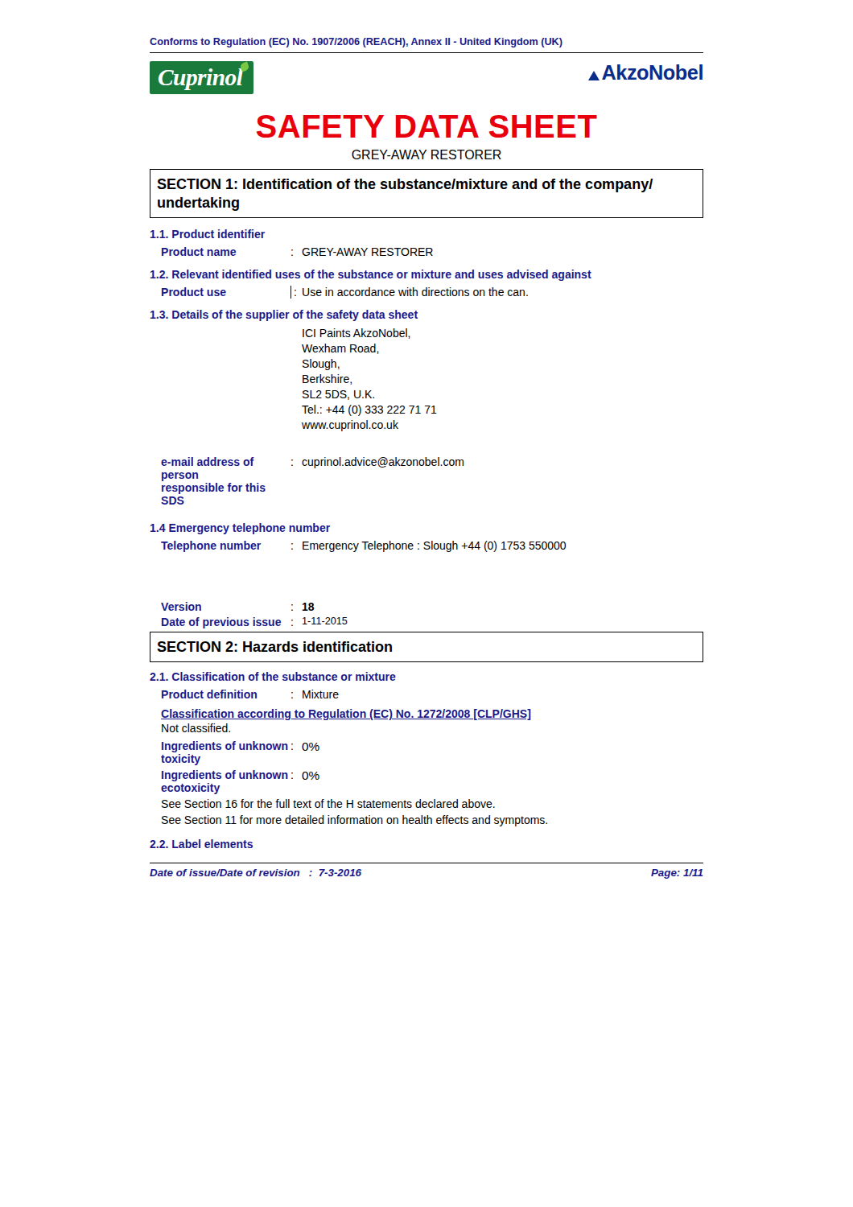Conforms to Regulation (EC) No. 1907/2006 (REACH), Annex II - United Kingdom (UK)
Cuprinol
AkzoNobel
SAFETY DATA SHEET
GREY-AWAY RESTORER
SECTION 1: Identification of the substance/mixture and of the company/
undertaking
1.1. Product identifier
Product name
:
GREY-AWAY RESTORER
1.2. Relevant identified uses of the substance or mixture and uses advised against
Product use
:
Use in accordance with directions on the can.
1.3. Details of the supplier of the safety data sheet
ICI Paints AkzoNobel,
Wexham Road,
Slough,
Berkshire,
SL2 5DS, U.K.
Tel.: +44 (0) 333 222 71 71
www.cuprinol.co.uk
e-mail address of person
responsible for this SDS
:
cuprinol.advice@akzonobel.com
1.4 Emergency telephone number
Telephone number
:
Emergency Telephone : Slough +44 (0) 1753 550000
Version
:
18
Date of previous issue
:
1-11-2015
SECTION 2: Hazards identification
2.1. Classification of the substance or mixture
Product definition
:
Mixture
Classification according to Regulation (EC) No. 1272/2008 [CLP/GHS]
Not classified.
Ingredients of unknown
toxicity
:
0%
Ingredients of unknown
ecotoxicity
:
0%
See Section 16 for the full text of the H statements declared above.
See Section 11 for more detailed information on health effects and symptoms.
2.2. Label elements
Date of issue/Date of revision : 7-3-2016
Page: 1/11